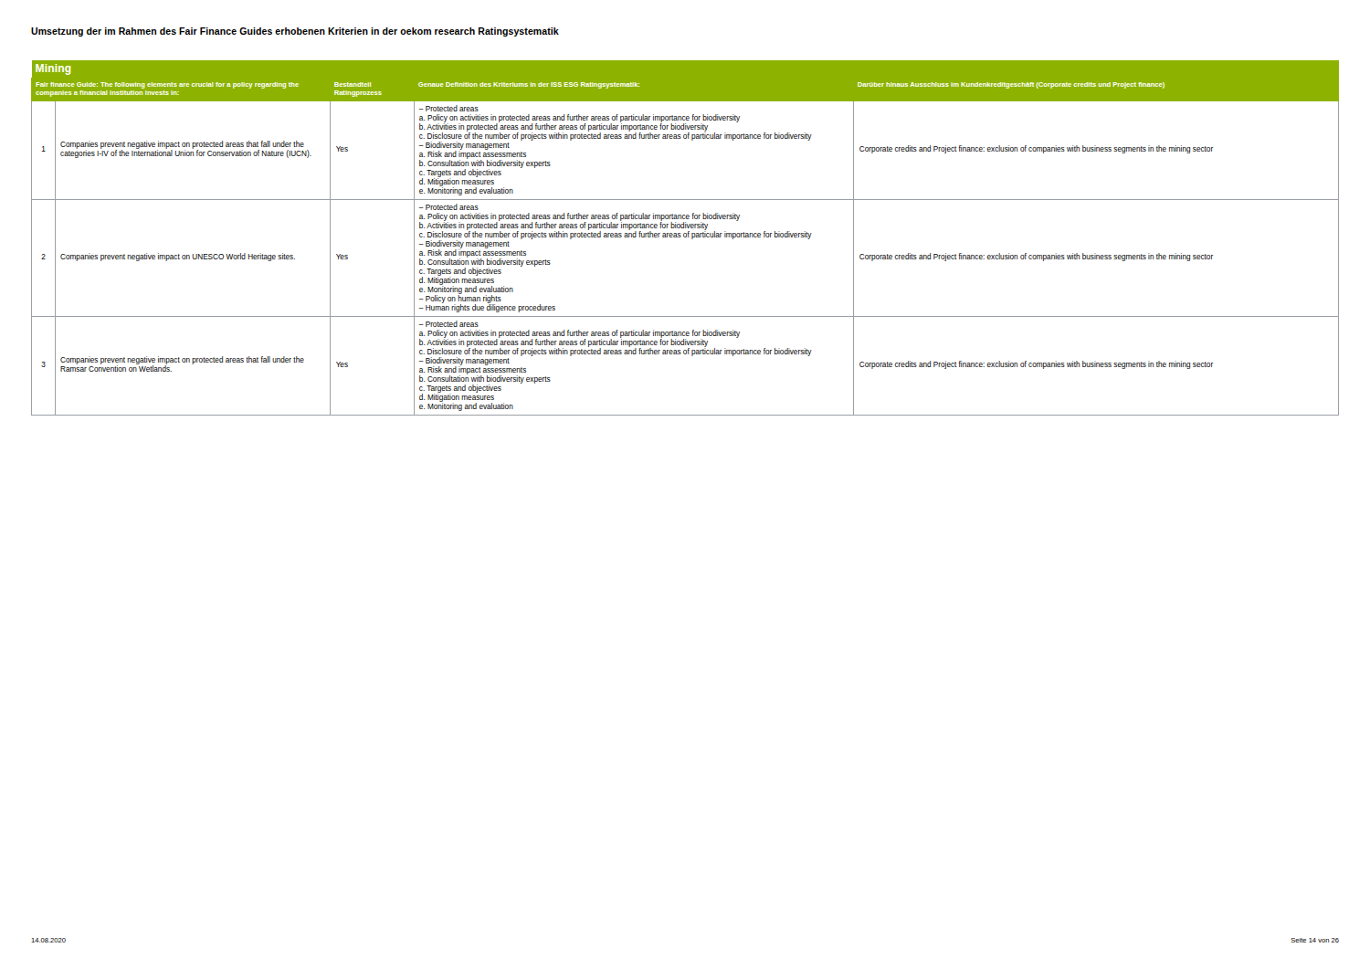Umsetzung der im Rahmen des Fair Finance Guides erhobenen Kriterien in der oekom research Ratingsystematik
| Mining |
| Fair finance Guide: The following elements are crucial for a policy regarding the companies a financial institution invests in: | Bestandteil Ratingprozess | Genaue Definition des Kriteriums in der ISS ESG Ratingsystematik: | Darüber hinaus Ausschluss im Kundenkreditgeschäft (Corporate credits und Project finance) |
| 1 | Companies prevent negative impact on protected areas that fall under the categories I-IV of the International Union for Conservation of Nature (IUCN). | Yes | – Protected areas a. Policy on activities in protected areas and further areas of particular importance for biodiversity b. Activities in protected areas and further areas of particular importance for biodiversity c. Disclosure of the number of projects within protected areas and further areas of particular importance for biodiversity – Biodiversity management a. Risk and impact assessments b. Consultation with biodiversity experts c. Targets and objectives d. Mitigation measures e. Monitoring and evaluation | Corporate credits and Project finance: exclusion of companies with business segments in the mining sector |
| 2 | Companies prevent negative impact on UNESCO World Heritage sites. | Yes | – Protected areas a. Policy on activities in protected areas and further areas of particular importance for biodiversity b. Activities in protected areas and further areas of particular importance for biodiversity c. Disclosure of the number of projects within protected areas and further areas of particular importance for biodiversity – Biodiversity management a. Risk and impact assessments b. Consultation with biodiversity experts c. Targets and objectives d. Mitigation measures e. Monitoring and evaluation – Policy on human rights – Human rights due diligence procedures | Corporate credits and Project finance: exclusion of companies with business segments in the mining sector |
| 3 | Companies prevent negative impact on protected areas that fall under the Ramsar Convention on Wetlands. | Yes | – Protected areas a. Policy on activities in protected areas and further areas of particular importance for biodiversity b. Activities in protected areas and further areas of particular importance for biodiversity c. Disclosure of the number of projects within protected areas and further areas of particular importance for biodiversity – Biodiversity management a. Risk and impact assessments b. Consultation with biodiversity experts c. Targets and objectives d. Mitigation measures e. Monitoring and evaluation | Corporate credits and Project finance: exclusion of companies with business segments in the mining sector |
14.08.2020 Seite 14 von 26